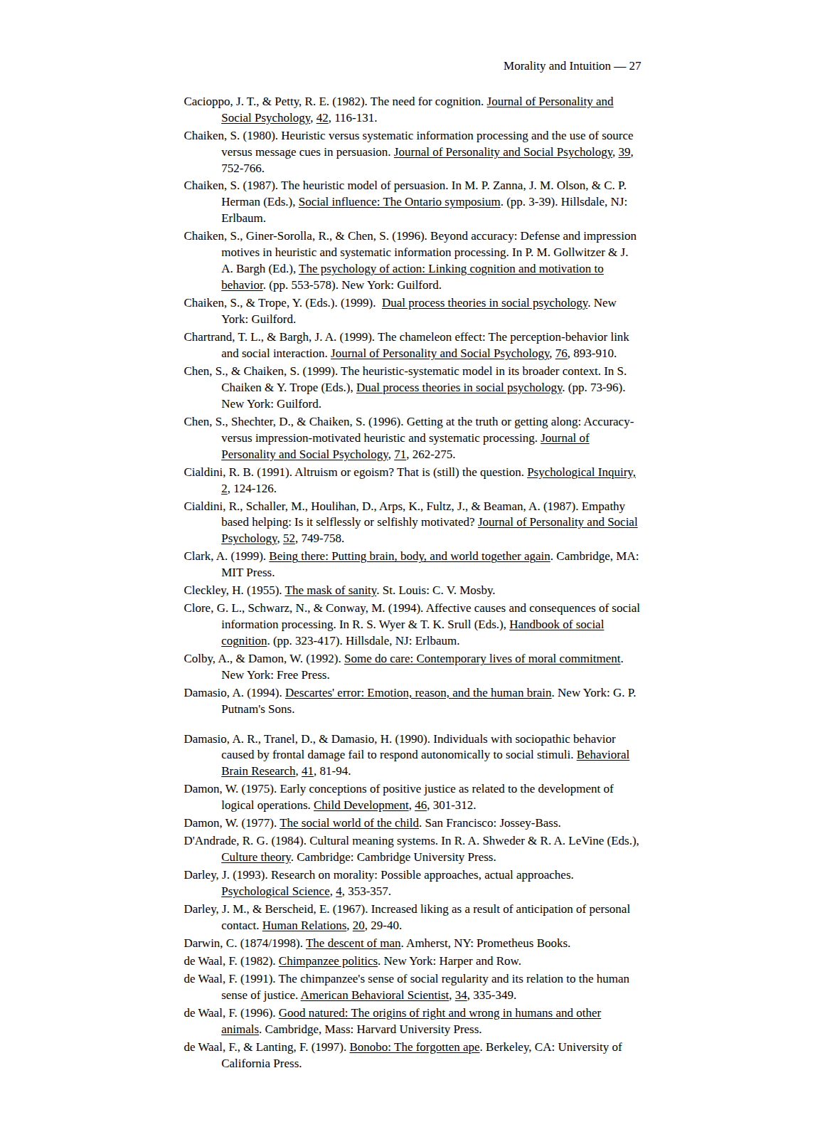Morality and Intuition — 27
Cacioppo, J. T., & Petty, R. E. (1982). The need for cognition. Journal of Personality and Social Psychology, 42, 116-131.
Chaiken, S. (1980). Heuristic versus systematic information processing and the use of source versus message cues in persuasion. Journal of Personality and Social Psychology, 39, 752-766.
Chaiken, S. (1987). The heuristic model of persuasion. In M. P. Zanna, J. M. Olson, & C. P. Herman (Eds.), Social influence: The Ontario symposium. (pp. 3-39). Hillsdale, NJ: Erlbaum.
Chaiken, S., Giner-Sorolla, R., & Chen, S. (1996). Beyond accuracy: Defense and impression motives in heuristic and systematic information processing. In P. M. Gollwitzer & J. A. Bargh (Ed.), The psychology of action: Linking cognition and motivation to behavior. (pp. 553-578). New York: Guilford.
Chaiken, S., & Trope, Y. (Eds.). (1999). Dual process theories in social psychology. New York: Guilford.
Chartrand, T. L., & Bargh, J. A. (1999). The chameleon effect: The perception-behavior link and social interaction. Journal of Personality and Social Psychology, 76, 893-910.
Chen, S., & Chaiken, S. (1999). The heuristic-systematic model in its broader context. In S. Chaiken & Y. Trope (Eds.), Dual process theories in social psychology. (pp. 73-96). New York: Guilford.
Chen, S., Shechter, D., & Chaiken, S. (1996). Getting at the truth or getting along: Accuracy- versus impression-motivated heuristic and systematic processing. Journal of Personality and Social Psychology, 71, 262-275.
Cialdini, R. B. (1991). Altruism or egoism? That is (still) the question. Psychological Inquiry, 2, 124-126.
Cialdini, R., Schaller, M., Houlihan, D., Arps, K., Fultz, J., & Beaman, A. (1987). Empathy based helping: Is it selflessly or selfishly motivated? Journal of Personality and Social Psychology, 52, 749-758.
Clark, A. (1999). Being there: Putting brain, body, and world together again. Cambridge, MA: MIT Press.
Cleckley, H. (1955). The mask of sanity. St. Louis: C. V. Mosby.
Clore, G. L., Schwarz, N., & Conway, M. (1994). Affective causes and consequences of social information processing. In R. S. Wyer & T. K. Srull (Eds.), Handbook of social cognition. (pp. 323-417). Hillsdale, NJ: Erlbaum.
Colby, A., & Damon, W. (1992). Some do care: Contemporary lives of moral commitment. New York: Free Press.
Damasio, A. (1994). Descartes' error: Emotion, reason, and the human brain. New York: G. P. Putnam's Sons.
Damasio, A. R., Tranel, D., & Damasio, H. (1990). Individuals with sociopathic behavior caused by frontal damage fail to respond autonomically to social stimuli. Behavioral Brain Research, 41, 81-94.
Damon, W. (1975). Early conceptions of positive justice as related to the development of logical operations. Child Development, 46, 301-312.
Damon, W. (1977). The social world of the child. San Francisco: Jossey-Bass.
D'Andrade, R. G. (1984). Cultural meaning systems. In R. A. Shweder & R. A. LeVine (Eds.), Culture theory. Cambridge: Cambridge University Press.
Darley, J. (1993). Research on morality: Possible approaches, actual approaches. Psychological Science, 4, 353-357.
Darley, J. M., & Berscheid, E. (1967). Increased liking as a result of anticipation of personal contact. Human Relations, 20, 29-40.
Darwin, C. (1874/1998). The descent of man. Amherst, NY: Prometheus Books.
de Waal, F. (1982). Chimpanzee politics. New York: Harper and Row.
de Waal, F. (1991). The chimpanzee's sense of social regularity and its relation to the human sense of justice. American Behavioral Scientist, 34, 335-349.
de Waal, F. (1996). Good natured: The origins of right and wrong in humans and other animals. Cambridge, Mass: Harvard University Press.
de Waal, F., & Lanting, F. (1997). Bonobo: The forgotten ape. Berkeley, CA: University of California Press.